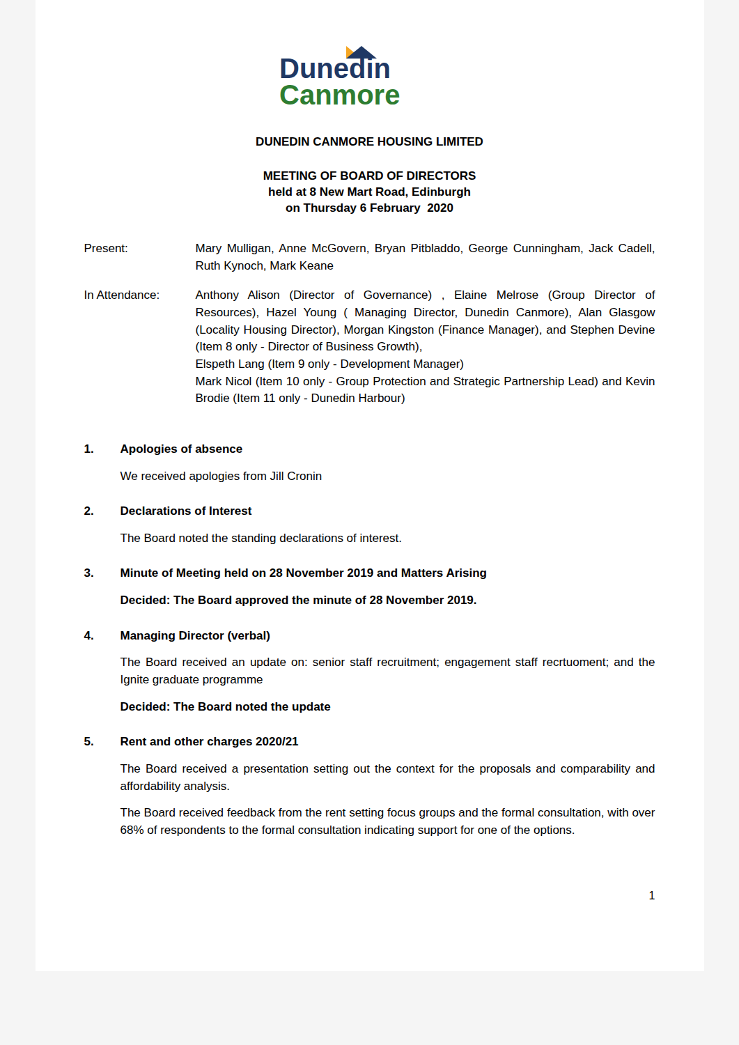Dunedin Canmore
DUNEDIN CANMORE HOUSING LIMITED
MEETING OF BOARD OF DIRECTORS
held at 8 New Mart Road, Edinburgh
on Thursday 6 February 2020
| Present: | Mary Mulligan, Anne McGovern, Bryan Pitbladdo, George Cunningham, Jack Cadell, Ruth Kynoch, Mark Keane |
| In Attendance: | Anthony Alison (Director of Governance) , Elaine Melrose (Group Director of Resources), Hazel Young ( Managing Director, Dunedin Canmore), Alan Glasgow (Locality Housing Director), Morgan Kingston (Finance Manager), and Stephen Devine (Item 8 only - Director of Business Growth), Elspeth Lang (Item 9 only - Development Manager) Mark Nicol (Item 10 only - Group Protection and Strategic Partnership Lead) and Kevin Brodie (Item 11 only - Dunedin Harbour) |
Apologies of absence
We received apologies from Jill Cronin
Declarations of Interest
The Board noted the standing declarations of interest.
Minute of Meeting held on 28 November 2019 and Matters Arising
Decided: The Board approved the minute of 28 November 2019.
Managing Director (verbal)
The Board received an update on: senior staff recruitment; engagement staff recrtuoment; and the Ignite graduate programme
Decided: The Board noted the update
Rent and other charges 2020/21
The Board received a presentation setting out the context for the proposals and comparability and affordability analysis.
The Board received feedback from the rent setting focus groups and the formal consultation, with over 68% of respondents to the formal consultation indicating support for one of the options.
1